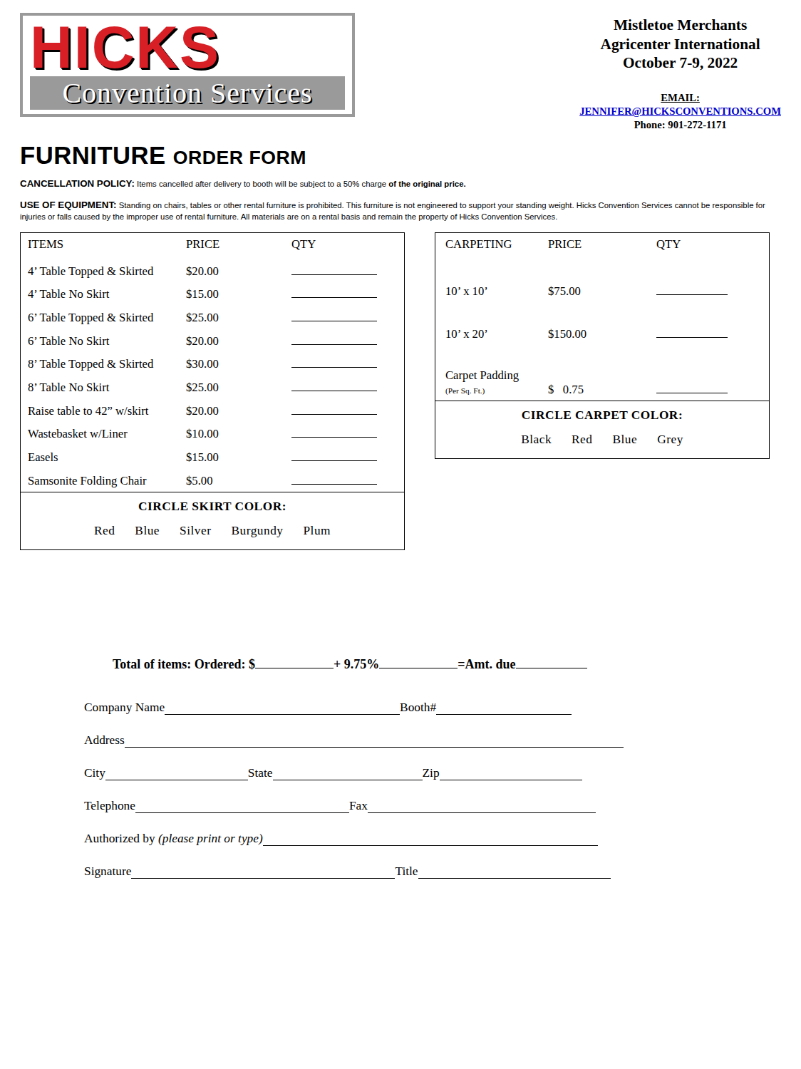HICKS
Convention Services
Mistletoe Merchants
Agricenter International
October 7-9, 2022
EMAIL:
JENNIFER@HICKSCONVENTIONS.COM
Phone: 901-272-1171
FURNITURE ORDER FORM
CANCELLATION POLICY: Items cancelled after delivery to booth will be subject to a 50% charge of the original price.
USE OF EQUIPMENT: Standing on chairs, tables or other rental furniture is prohibited. This furniture is not engineered to support your standing weight. Hicks Convention Services cannot be responsible for injuries or falls caused by the improper use of rental furniture. All materials are on a rental basis and remain the property of Hicks Convention Services.
| ITEMS | PRICE | QTY |
| --- | --- | --- |
| 4’ Table Topped & Skirted | $20.00 | |
| 4’ Table No Skirt | $15.00 | |
| 6’ Table Topped & Skirted | $25.00 | |
| 6’ Table No Skirt | $20.00 | |
| 8’ Table Topped & Skirted | $30.00 | |
| 8’ Table No Skirt | $25.00 | |
| Raise table to 42” w/skirt | $20.00 | |
| Wastebasket w/Liner | $10.00 | |
| Easels | $15.00 | |
| Samsonite Folding Chair | $5.00 | |
CIRCLE SKIRT COLOR:
Red Blue Silver Burgundy Plum
| CARPETING | PRICE | QTY |
| --- | --- | --- |
| 10’ x 10’ | $75.00 | |
| 10’ x 20’ | $150.00 | |
| Carpet Padding (Per Sq. Ft.) | $ 0.75 | |
CIRCLE CARPET COLOR:
Black Red Blue Grey
Total of items: Ordered: $ + 9.75% =Amt. due
Company Name Booth#
Address
City State Zip
Telephone Fax
Authorized by (please print or type)
Signature Title